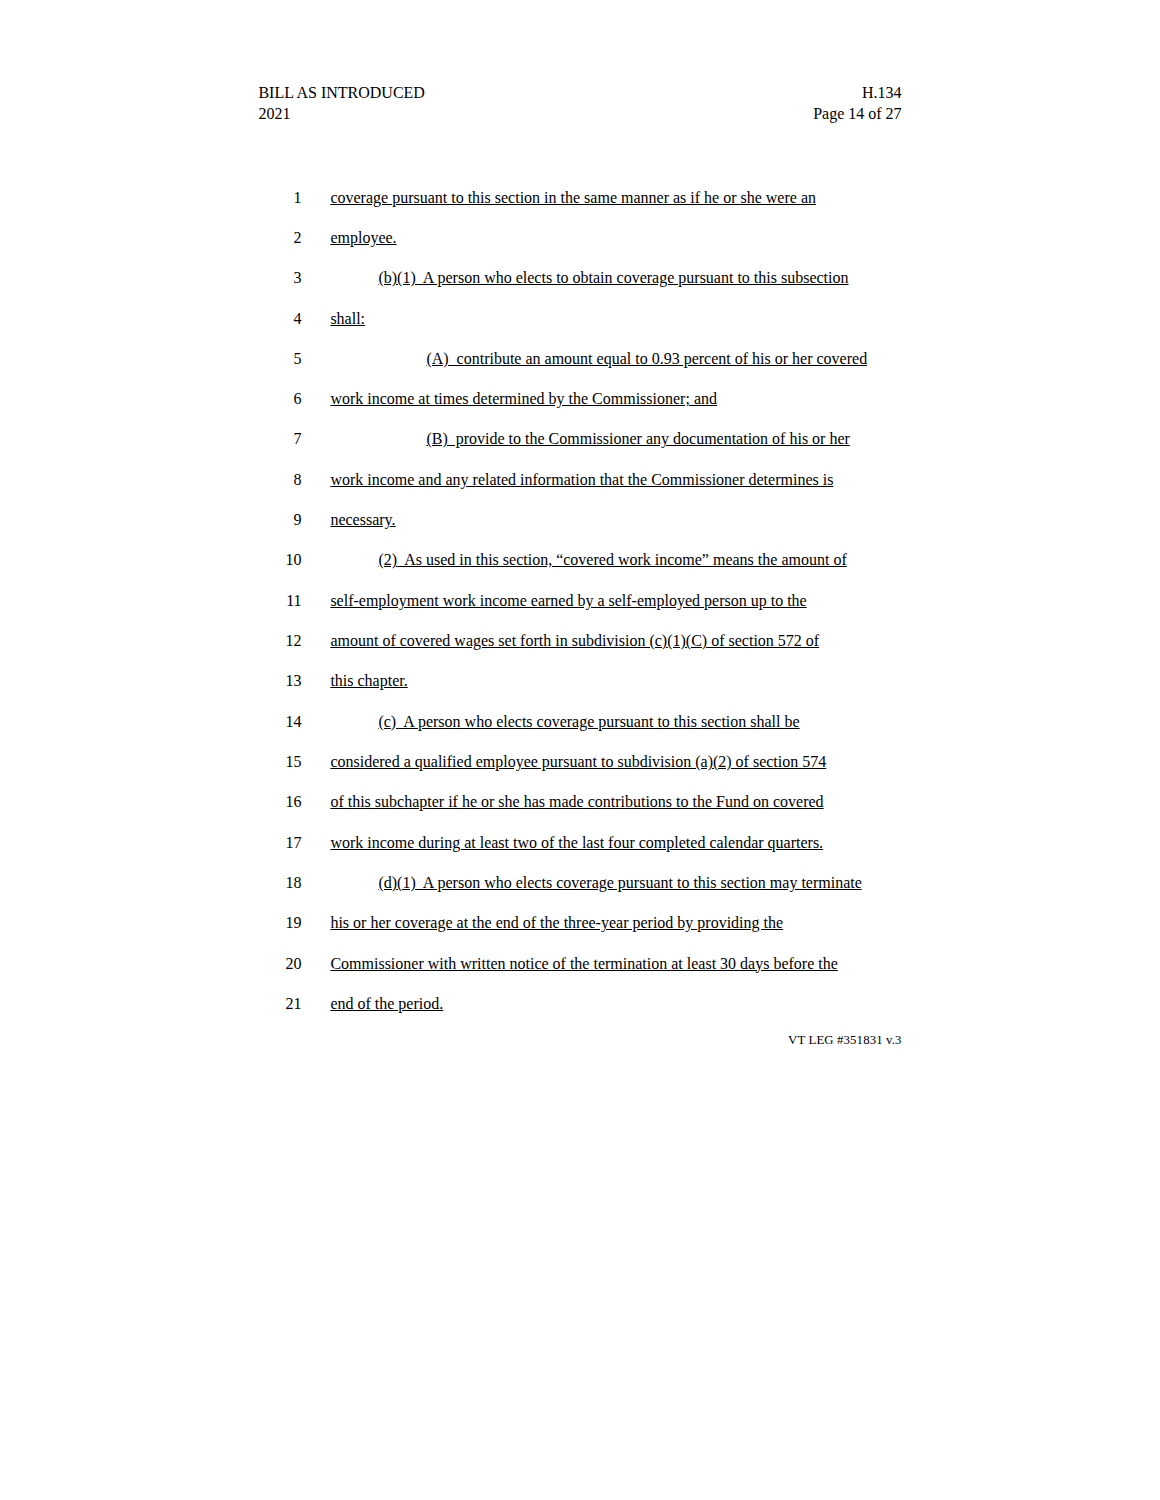BILL AS INTRODUCED 2021
H.134 Page 14 of 27
coverage pursuant to this section in the same manner as if he or she were an
employee.
(b)(1) A person who elects to obtain coverage pursuant to this subsection
shall:
(A) contribute an amount equal to 0.93 percent of his or her covered
work income at times determined by the Commissioner; and
(B) provide to the Commissioner any documentation of his or her
work income and any related information that the Commissioner determines is
necessary.
(2) As used in this section, “covered work income” means the amount of
self-employment work income earned by a self-employed person up to the
amount of covered wages set forth in subdivision (c)(1)(C) of section 572 of
this chapter.
(c) A person who elects coverage pursuant to this section shall be
considered a qualified employee pursuant to subdivision (a)(2) of section 574
of this subchapter if he or she has made contributions to the Fund on covered
work income during at least two of the last four completed calendar quarters.
(d)(1) A person who elects coverage pursuant to this section may terminate
his or her coverage at the end of the three-year period by providing the
Commissioner with written notice of the termination at least 30 days before the
end of the period.
VT LEG #351831 v.3